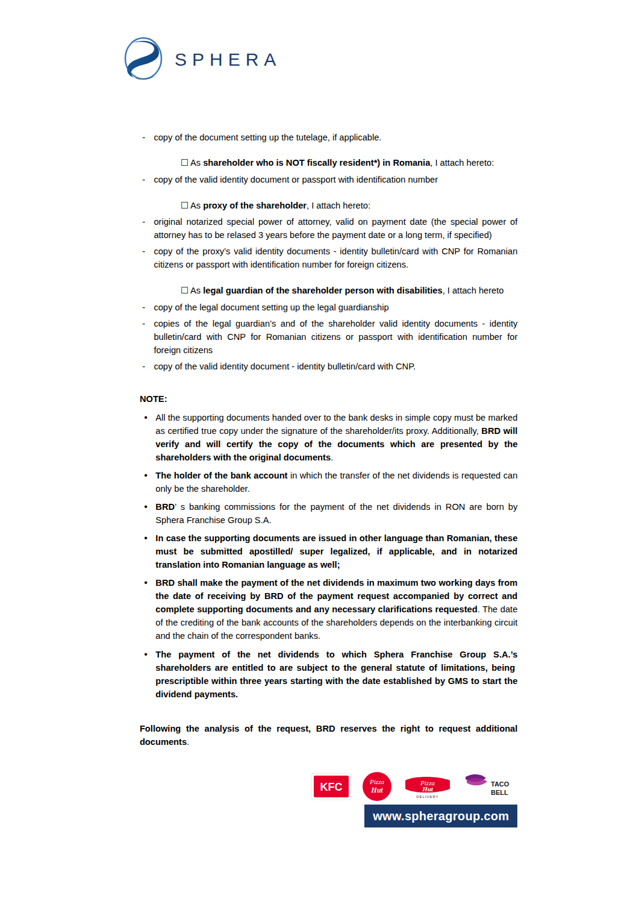SPHERA
copy of the document setting up the tutelage, if applicable.
☐As shareholder who is NOT fiscally resident*) in Romania, I attach hereto:
copy of the valid identity document or passport with identification number
☐As proxy of the shareholder, I attach hereto:
original notarized special power of attorney, valid on payment date (the special power of attorney has to be relased 3 years before the payment date or a long term, if specified)
copy of the proxy’s valid identity documents - identity bulletin/card with CNP for Romanian citizens or passport with identification number for foreign citizens.
☐As legal guardian of the shareholder person with disabilities, I attach hereto
copy of the legal document setting up the legal guardianship
copies of the legal guardian’s and of the shareholder valid identity documents - identity bulletin/card with CNP for Romanian citizens or passport with identification number for foreign citizens
copy of the valid identity document - identity bulletin/card with CNP.
NOTE:
All the supporting documents handed over to the bank desks in simple copy must be marked as certified true copy under the signature of the shareholder/its proxy. Additionally, BRD will verify and will certify the copy of the documents which are presented by the shareholders with the original documents.
The holder of the bank account in which the transfer of the net dividends is requested can only be the shareholder.
BRD’ s banking commissions for the payment of the net dividends in RON are born by Sphera Franchise Group S.A.
In case the supporting documents are issued in other language than Romanian, these must be submitted apostilled/ super legalized, if applicable, and in notarized translation into Romanian language as well;
BRD shall make the payment of the net dividends in maximum two working days from the date of receiving by BRD of the payment request accompanied by correct and complete supporting documents and any necessary clarifications requested. The date of the crediting of the bank accounts of the shareholders depends on the interbanking circuit and the chain of the correspondent banks.
The payment of the net dividends to which Sphera Franchise Group S.A.’s shareholders are entitled to are subject to the general statute of limitations, being prescriptible within three years starting with the date established by GMS to start the dividend payments.
Following the analysis of the request, BRD reserves the right to request additional documents.
KFC Pizza Hut Pizza Hut DELIVERY TACO BELL
www.spheragroup.com